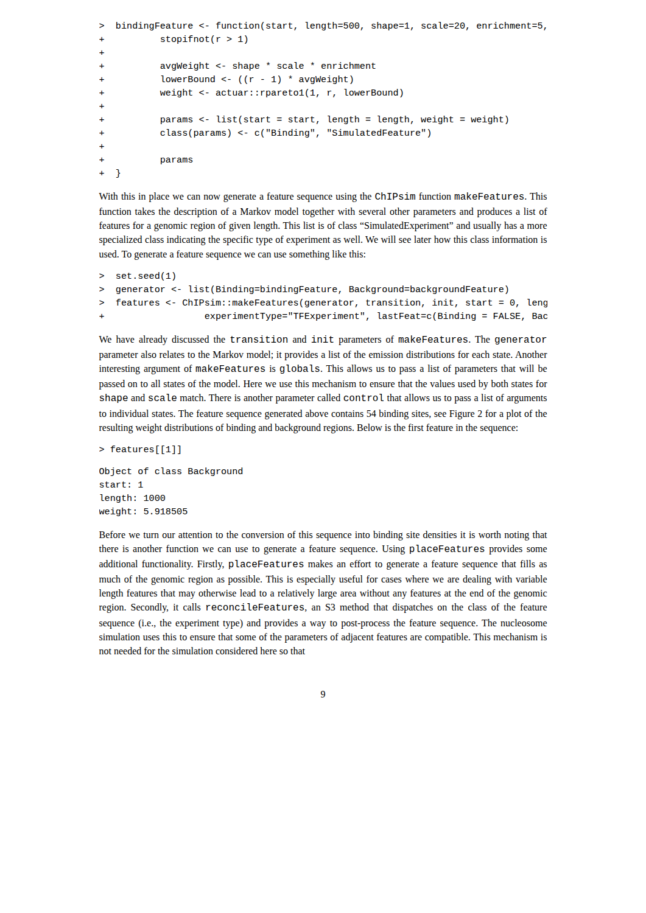>  bindingFeature <- function(start, length=500, shape=1, scale=20, enrichment=5, r=1.5){
+          stopifnot(r > 1)
+
+          avgWeight <- shape * scale * enrichment
+          lowerBound <- ((r - 1) * avgWeight)
+          weight <- actuar::rpareto1(1, r, lowerBound)
+
+          params <- list(start = start, length = length, weight = weight)
+          class(params) <- c("Binding", "SimulatedFeature")
+
+          params
+  }
With this in place we can now generate a feature sequence using the ChIPsim function makeFeatures. This function takes the description of a Markov model together with several other parameters and produces a list of features for a genomic region of given length. This list is of class “SimulatedExperiment” and usually has a more specialized class indicating the specific type of experiment as well. We will see later how this class information is used. To generate a feature sequence we can use something like this:
>  set.seed(1)
>  generator <- list(Binding=bindingFeature, Background=backgroundFeature)
>  features <- ChIPsim::makeFeatures(generator, transition, init, start = 0, length = 1e6, gl
+                  experimentType="TFExperiment", lastFeat=c(Binding = FALSE, Background = TR
We have already discussed the transition and init parameters of makeFeatures. The generator parameter also relates to the Markov model; it provides a list of the emission distributions for each state. Another interesting argument of makeFeatures is globals. This allows us to pass a list of parameters that will be passed on to all states of the model. Here we use this mechanism to ensure that the values used by both states for shape and scale match. There is another parameter called control that allows us to pass a list of arguments to individual states. The feature sequence generated above contains 54 binding sites, see Figure 2 for a plot of the resulting weight distributions of binding and background regions. Below is the first feature in the sequence:
> features[[1]]
Object of class Background
start: 1
length: 1000
weight: 5.918505
Before we turn our attention to the conversion of this sequence into binding site densities it is worth noting that there is another function we can use to generate a feature sequence. Using placeFeatures provides some additional functionality. Firstly, placeFeatures makes an effort to generate a feature sequence that fills as much of the genomic region as possible. This is especially useful for cases where we are dealing with variable length features that may otherwise lead to a relatively large area without any features at the end of the genomic region. Secondly, it calls reconcileFeatures, an S3 method that dispatches on the class of the feature sequence (i.e., the experiment type) and provides a way to post-process the feature sequence. The nucleosome simulation uses this to ensure that some of the parameters of adjacent features are compatible. This mechanism is not needed for the simulation considered here so that
9